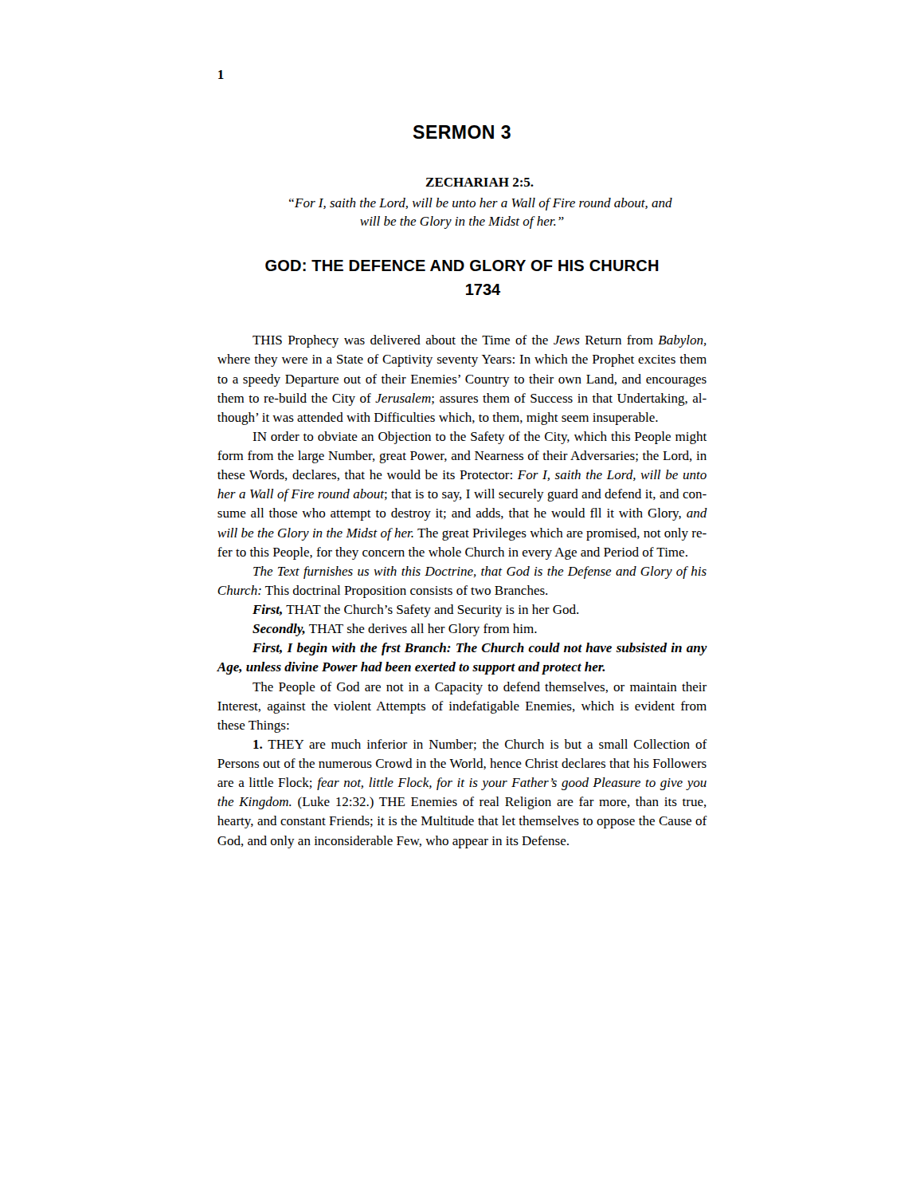1
SERMON 3
ZECHARIAH 2:5.
“For I, saith the Lord, will be unto her a Wall of Fire round about, and will be the Glory in the Midst of her.”
GOD: THE DEFENCE AND GLORY OF HIS CHURCH
1734
THIS Prophecy was delivered about the Time of the Jews Return from Babylon, where they were in a State of Captivity seventy Years: In which the Prophet excites them to a speedy Departure out of their Enemies’ Country to their own Land, and encourages them to re-build the City of Jerusalem; assures them of Success in that Undertaking, although’ it was attended with Difficulties which, to them, might seem insuperable.
IN order to obviate an Objection to the Safety of the City, which this People might form from the large Number, great Power, and Nearness of their Adversaries; the Lord, in these Words, declares, that he would be its Protector: For I, saith the Lord, will be unto her a Wall of Fire round about; that is to say, I will securely guard and defend it, and consume all those who attempt to destroy it; and adds, that he would fll it with Glory, and will be the Glory in the Midst of her. The great Privileges which are promised, not only refer to this People, for they concern the whole Church in every Age and Period of Time.
The Text furnishes us with this Doctrine, that God is the Defense and Glory of his Church: This doctrinal Proposition consists of two Branches.
First, THAT the Church’s Safety and Security is in her God.
Secondly, THAT she derives all her Glory from him.
First, I begin with the frst Branch: The Church could not have subsisted in any Age, unless divine Power had been exerted to support and protect her.
The People of God are not in a Capacity to defend themselves, or maintain their Interest, against the violent Attempts of indefatigable Enemies, which is evident from these Things:
1. THEY are much inferior in Number; the Church is but a small Collection of Persons out of the numerous Crowd in the World, hence Christ declares that his Followers are a little Flock; fear not, little Flock, for it is your Father’s good Pleasure to give you the Kingdom. (Luke 12:32.) THE Enemies of real Religion are far more, than its true, hearty, and constant Friends; it is the Multitude that let themselves to oppose the Cause of God, and only an inconsiderable Few, who appear in its Defense.